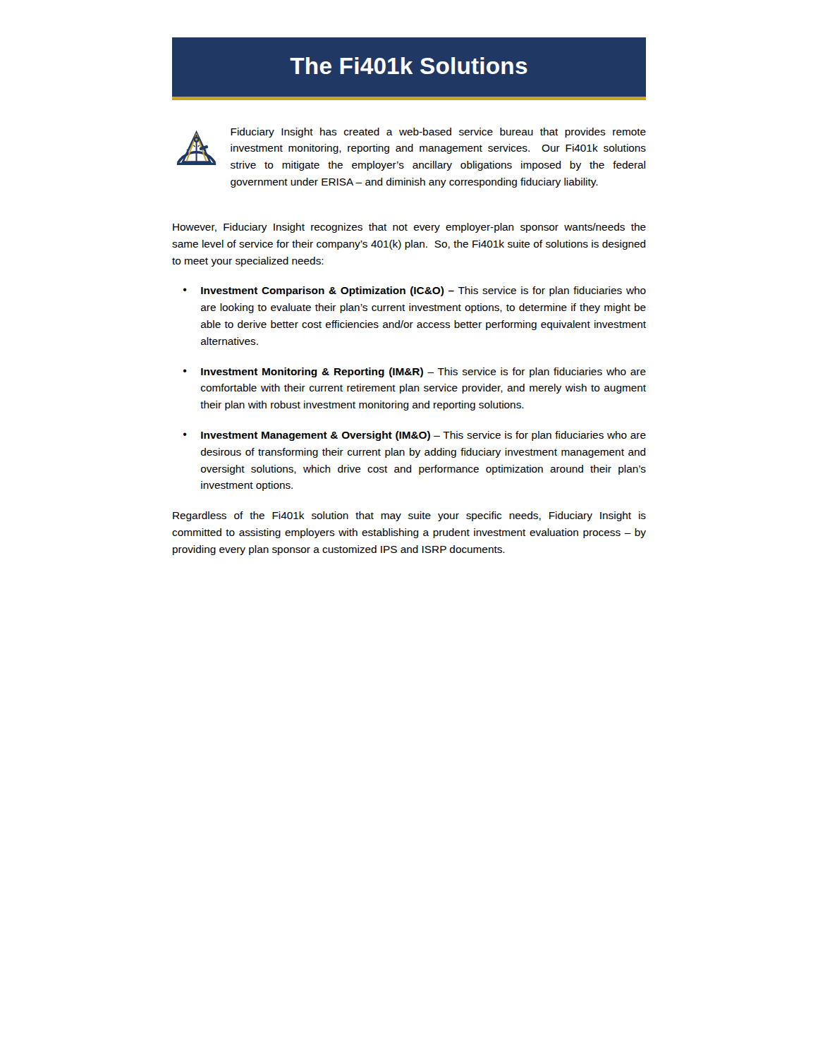The Fi401k Solutions
Fiduciary Insight logo
Fiduciary Insight has created a web-based service bureau that provides remote investment monitoring, reporting and management services. Our Fi401k solutions strive to mitigate the employer’s ancillary obligations imposed by the federal government under ERISA – and diminish any corresponding fiduciary liability.
However, Fiduciary Insight recognizes that not every employer-plan sponsor wants/needs the same level of service for their company’s 401(k) plan. So, the Fi401k suite of solutions is designed to meet your specialized needs:
Investment Comparison & Optimization (IC&O) – This service is for plan fiduciaries who are looking to evaluate their plan’s current investment options, to determine if they might be able to derive better cost efficiencies and/or access better performing equivalent investment alternatives.
Investment Monitoring & Reporting (IM&R) – This service is for plan fiduciaries who are comfortable with their current retirement plan service provider, and merely wish to augment their plan with robust investment monitoring and reporting solutions.
Investment Management & Oversight (IM&O) – This service is for plan fiduciaries who are desirous of transforming their current plan by adding fiduciary investment management and oversight solutions, which drive cost and performance optimization around their plan’s investment options.
Regardless of the Fi401k solution that may suite your specific needs, Fiduciary Insight is committed to assisting employers with establishing a prudent investment evaluation process – by providing every plan sponsor a customized IPS and ISRP documents.